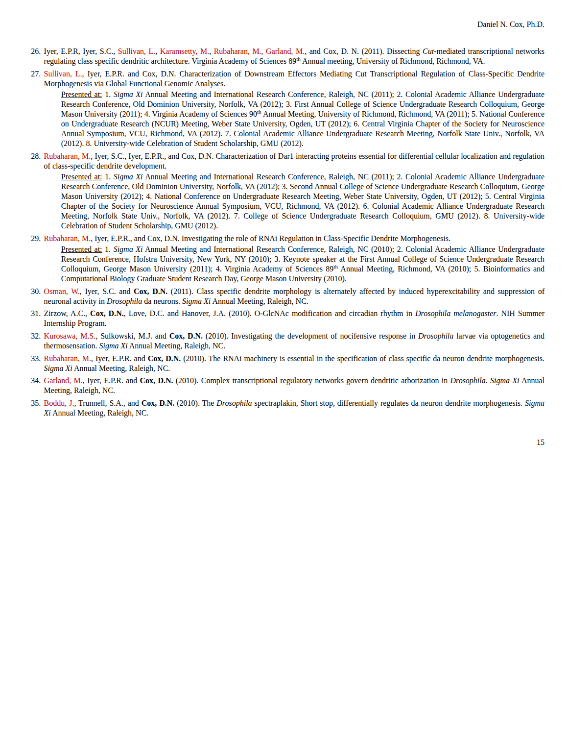Daniel N. Cox, Ph.D.
26. Iyer, E.P.R, Iyer, S.C., Sullivan, L., Karamsetty, M., Rubaharan, M., Garland, M., and Cox, D. N. (2011). Dissecting Cut-mediated transcriptional networks regulating class specific dendritic architecture. Virginia Academy of Sciences 89th Annual meeting, University of Richmond, Richmond, VA.
27. Sullivan, L., Iyer, E.P.R. and Cox, D.N. Characterization of Downstream Effectors Mediating Cut Transcriptional Regulation of Class-Specific Dendrite Morphogenesis via Global Functional Genomic Analyses. Presented at: 1. Sigma Xi Annual Meeting and International Research Conference, Raleigh, NC (2011); 2. Colonial Academic Alliance Undergraduate Research Conference, Old Dominion University, Norfolk, VA (2012); 3. First Annual College of Science Undergraduate Research Colloquium, George Mason University (2011); 4. Virginia Academy of Sciences 90th Annual Meeting, University of Richmond, Richmond, VA (2011); 5. National Conference on Undergraduate Research (NCUR) Meeting, Weber State University, Ogden, UT (2012); 6. Central Virginia Chapter of the Society for Neuroscience Annual Symposium, VCU, Richmond, VA (2012). 7. Colonial Academic Alliance Undergraduate Research Meeting, Norfolk State Univ., Norfolk, VA (2012). 8. University-wide Celebration of Student Scholarship, GMU (2012).
28. Rubaharan, M., Iyer, S.C., Iyer, E.P.R., and Cox, D.N. Characterization of Dar1 interacting proteins essential for differential cellular localization and regulation of class-specific dendrite development. Presented at: 1. Sigma Xi Annual Meeting and International Research Conference, Raleigh, NC (2011); 2. Colonial Academic Alliance Undergraduate Research Conference, Old Dominion University, Norfolk, VA (2012); 3. Second Annual College of Science Undergraduate Research Colloquium, George Mason University (2012); 4. National Conference on Undergraduate Research Meeting, Weber State University, Ogden, UT (2012); 5. Central Virginia Chapter of the Society for Neuroscience Annual Symposium, VCU, Richmond, VA (2012). 6. Colonial Academic Alliance Undergraduate Research Meeting, Norfolk State Univ., Norfolk, VA (2012). 7. College of Science Undergraduate Research Colloquium, GMU (2012). 8. University-wide Celebration of Student Scholarship, GMU (2012).
29. Rubaharan, M., Iyer, E.P.R., and Cox, D.N. Investigating the role of RNAi Regulation in Class-Specific Dendrite Morphogenesis. Presented at: 1. Sigma Xi Annual Meeting and International Research Conference, Raleigh, NC (2010); 2. Colonial Academic Alliance Undergraduate Research Conference, Hofstra University, New York, NY (2010); 3. Keynote speaker at the First Annual College of Science Undergraduate Research Colloquium, George Mason University (2011); 4. Virginia Academy of Sciences 89th Annual Meeting, Richmond, VA (2010); 5. Bioinformatics and Computational Biology Graduate Student Research Day, George Mason University (2010).
30. Osman, W., Iyer, S.C. and Cox, D.N. (2011). Class specific dendrite morphology is alternately affected by induced hyperexcitability and suppression of neuronal activity in Drosophila da neurons. Sigma Xi Annual Meeting, Raleigh, NC.
31. Zirzow, A.C., Cox, D.N., Love, D.C. and Hanover, J.A. (2010). O-GlcNAc modification and circadian rhythm in Drosophila melanogaster. NIH Summer Internship Program.
32. Kurosawa, M.S., Sulkowski, M.J. and Cox, D.N. (2010). Investigating the development of nocifensive response in Drosophila larvae via optogenetics and thermosensation. Sigma Xi Annual Meeting, Raleigh, NC.
33. Rubaharan, M., Iyer, E.P.R. and Cox, D.N. (2010). The RNAi machinery is essential in the specification of class specific da neuron dendrite morphogenesis. Sigma Xi Annual Meeting, Raleigh, NC.
34. Garland, M., Iyer, E.P.R. and Cox, D.N. (2010). Complex transcriptional regulatory networks govern dendritic arborization in Drosophila. Sigma Xi Annual Meeting, Raleigh, NC.
35. Boddu, J., Trunnell, S.A., and Cox, D.N. (2010). The Drosophila spectraplakin, Short stop, differentially regulates da neuron dendrite morphogenesis. Sigma Xi Annual Meeting, Raleigh, NC.
15